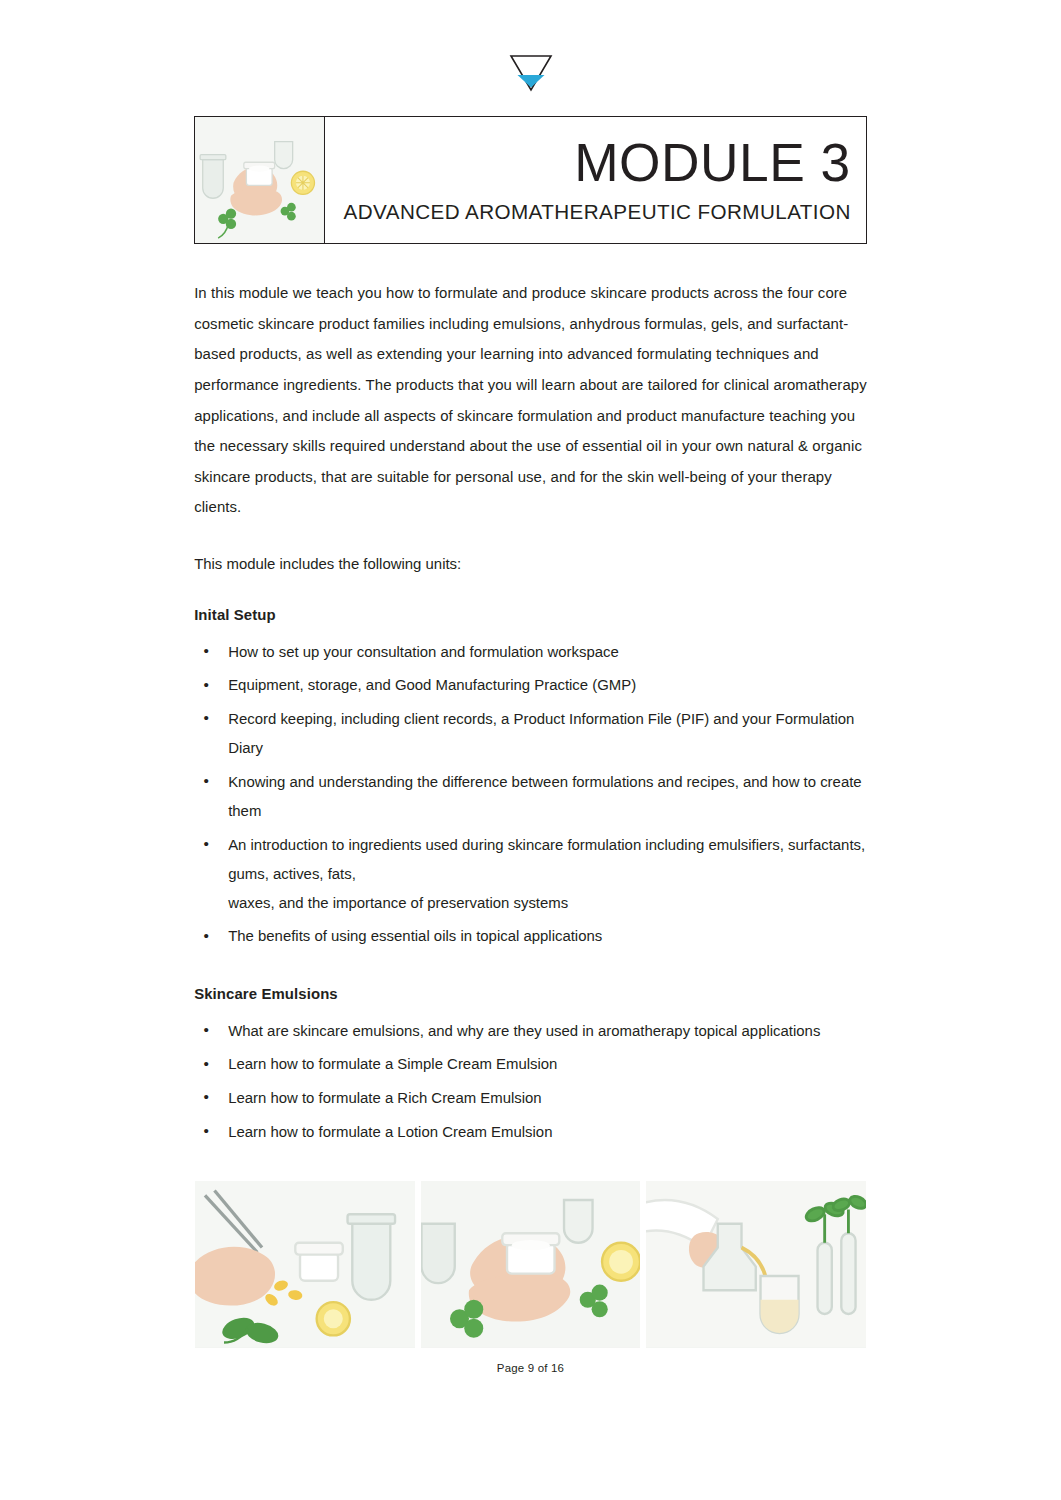MODULE 3
Advanced Aromatherapeutic Formulation
In this module we teach you how to formulate and produce skincare products across the four core cosmetic skincare product families including emulsions, anhydrous formulas, gels, and surfactant-based products, as well as extending your learning into advanced formulating techniques and performance ingredients. The products that you will learn about are tailored for clinical aromatherapy applications, and include all aspects of skincare formulation and product manufacture teaching you the necessary skills required understand about the use of essential oil in your own natural & organic skincare products, that are suitable for personal use, and for the skin well-being of your therapy clients.
This module includes the following units:
Inital Setup
How to set up your consultation and formulation workspace
Equipment, storage, and Good Manufacturing Practice (GMP)
Record keeping, including client records, a Product Information File (PIF) and your Formulation Diary
Knowing and understanding the difference between formulations and recipes, and how to create them
An introduction to ingredients used during skincare formulation including emulsifiers, surfactants, gums, actives, fats, waxes, and the importance of preservation systems
The benefits of using essential oils in topical applications
Skincare Emulsions
What are skincare emulsions, and why are they used in aromatherapy topical applications
Learn how to formulate a Simple Cream Emulsion
Learn how to formulate a Rich Cream Emulsion
Learn how to formulate a Lotion Cream Emulsion
Page 9 of 16